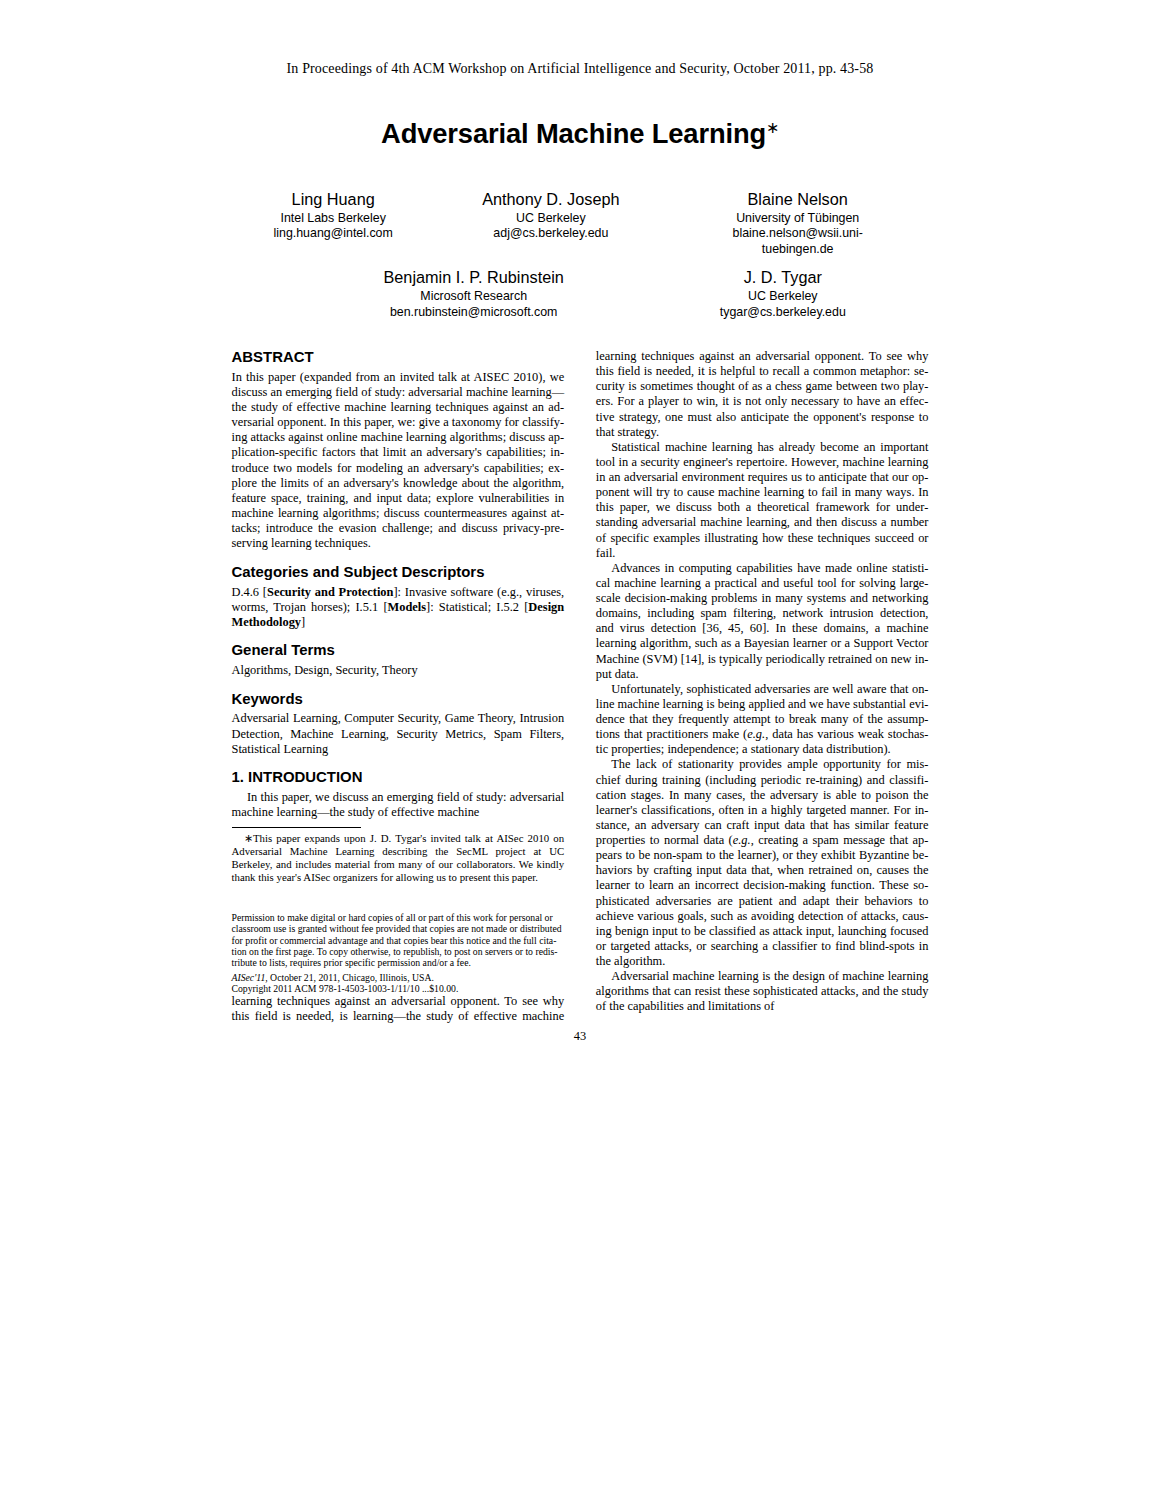In Proceedings of 4th ACM Workshop on Artificial Intelligence and Security, October 2011, pp. 43-58
Adversarial Machine Learning∗
| Ling Huang Intel Labs Berkeley ling.huang@intel.com | Anthony D. Joseph UC Berkeley adj@cs.berkeley.edu | Blaine Nelson University of Tübingen blaine.nelson@wsii.uni- tuebingen.de |
| Benjamin I. P. Rubinstein Microsoft Research ben.rubinstein@microsoft.com | J. D. Tygar UC Berkeley tygar@cs.berkeley.edu |
ABSTRACT
In this paper (expanded from an invited talk at AISEC 2010), we discuss an emerging field of study: adversarial machine learning—the study of effective machine learning techniques against an adversarial opponent. In this paper, we: give a taxonomy for classifying attacks against online machine learning algorithms; discuss application-specific factors that limit an adversary's capabilities; introduce two models for modeling an adversary's capabilities; explore the limits of an adversary's knowledge about the algorithm, feature space, training, and input data; explore vulnerabilities in machine learning algorithms; discuss countermeasures against attacks; introduce the evasion challenge; and discuss privacy-preserving learning techniques.
Categories and Subject Descriptors
D.4.6 [Security and Protection]: Invasive software (e.g., viruses, worms, Trojan horses); I.5.1 [Models]: Statistical; I.5.2 [Design Methodology]
General Terms
Algorithms, Design, Security, Theory
Keywords
Adversarial Learning, Computer Security, Game Theory, Intrusion Detection, Machine Learning, Security Metrics, Spam Filters, Statistical Learning
1. INTRODUCTION
In this paper, we discuss an emerging field of study: adversarial machine learning—the study of effective machine
∗This paper expands upon J. D. Tygar's invited talk at AISec 2010 on Adversarial Machine Learning describing the SecML project at UC Berkeley, and includes material from many of our collaborators. We kindly thank this year's AISec organizers for allowing us to present this paper.
Permission to make digital or hard copies of all or part of this work for personal or classroom use is granted without fee provided that copies are not made or distributed for profit or commercial advantage and that copies bear this notice and the full citation on the first page. To copy otherwise, to republish, to post on servers or to redistribute to lists, requires prior specific permission and/or a fee.
AISec'11, October 21, 2011, Chicago, Illinois, USA.
Copyright 2011 ACM 978-1-4503-1003-1/11/10 ...$10.00.
learning techniques against an adversarial opponent. To see why this field is needed, is learning—the study of effective machine learning techniques against an adversarial opponent. To see why this field is needed, it is helpful to recall a common metaphor: security is sometimes thought of as a chess game between two players. For a player to win, it is not only necessary to have an effective strategy, one must also anticipate the opponent's response to that strategy.
Statistical machine learning has already become an important tool in a security engineer's repertoire. However, machine learning in an adversarial environment requires us to anticipate that our opponent will try to cause machine learning to fail in many ways. In this paper, we discuss both a theoretical framework for understanding adversarial machine learning, and then discuss a number of specific examples illustrating how these techniques succeed or fail.
Advances in computing capabilities have made online statistical machine learning a practical and useful tool for solving large-scale decision-making problems in many systems and networking domains, including spam filtering, network intrusion detection, and virus detection [36, 45, 60]. In these domains, a machine learning algorithm, such as a Bayesian learner or a Support Vector Machine (SVM) [14], is typically periodically retrained on new input data.
Unfortunately, sophisticated adversaries are well aware that online machine learning is being applied and we have substantial evidence that they frequently attempt to break many of the assumptions that practitioners make (e.g., data has various weak stochastic properties; independence; a stationary data distribution).
The lack of stationarity provides ample opportunity for mischief during training (including periodic re-training) and classification stages. In many cases, the adversary is able to poison the learner's classifications, often in a highly targeted manner. For instance, an adversary can craft input data that has similar feature properties to normal data (e.g., creating a spam message that appears to be non-spam to the learner), or they exhibit Byzantine behaviors by crafting input data that, when retrained on, causes the learner to learn an incorrect decision-making function. These sophisticated adversaries are patient and adapt their behaviors to achieve various goals, such as avoiding detection of attacks, causing benign input to be classified as attack input, launching focused or targeted attacks, or searching a classifier to find blind-spots in the algorithm.
Adversarial machine learning is the design of machine learning algorithms that can resist these sophisticated attacks, and the study of the capabilities and limitations of
43